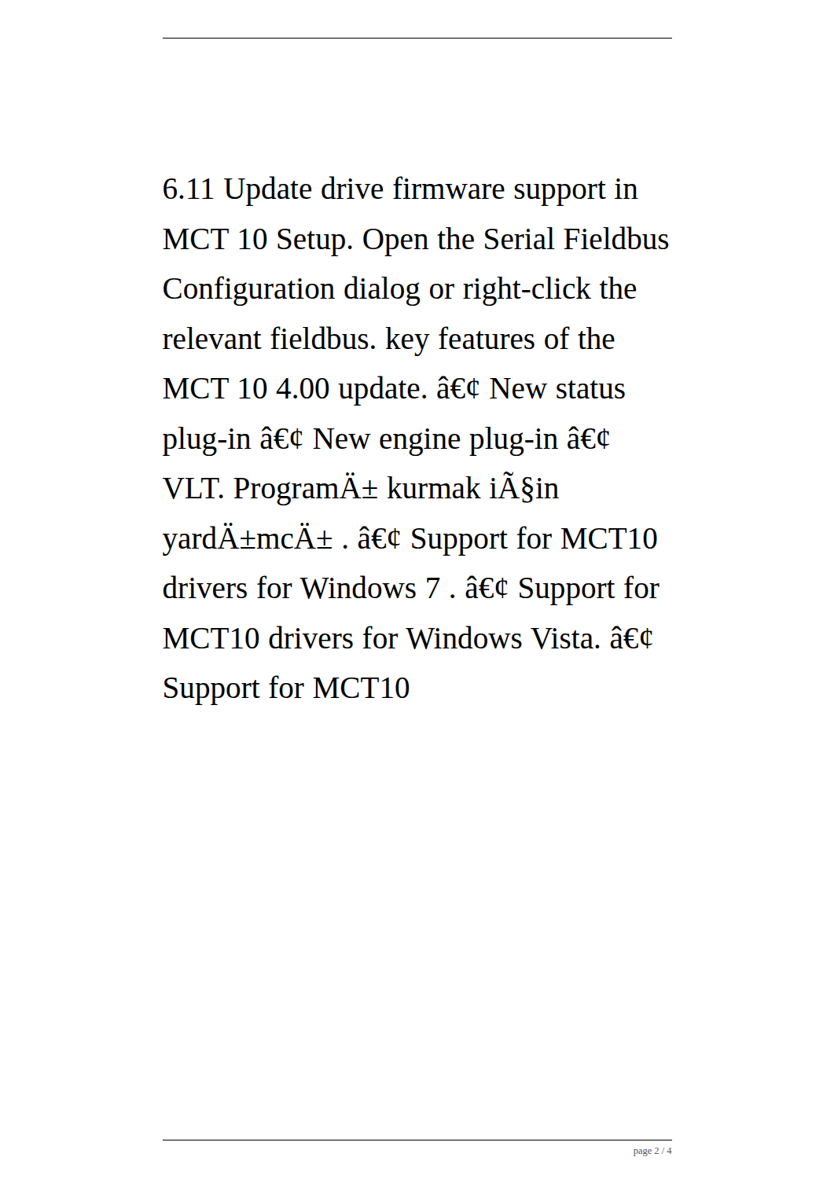6.11 Update drive firmware support in MCT 10 Setup. Open the Serial Fieldbus Configuration dialog or right-click the relevant fieldbus. key features of the MCT 10 4.00 update. â€¢ New status plug-in â€¢ New engine plug-in â€¢ VLT. ProgramÄ± kurmak iÃ§in yardÄ±mcÄ± . â€¢ Support for MCT10 drivers for Windows 7 . â€¢ Support for MCT10 drivers for Windows Vista. â€¢ Support for MCT10
page 2 / 4